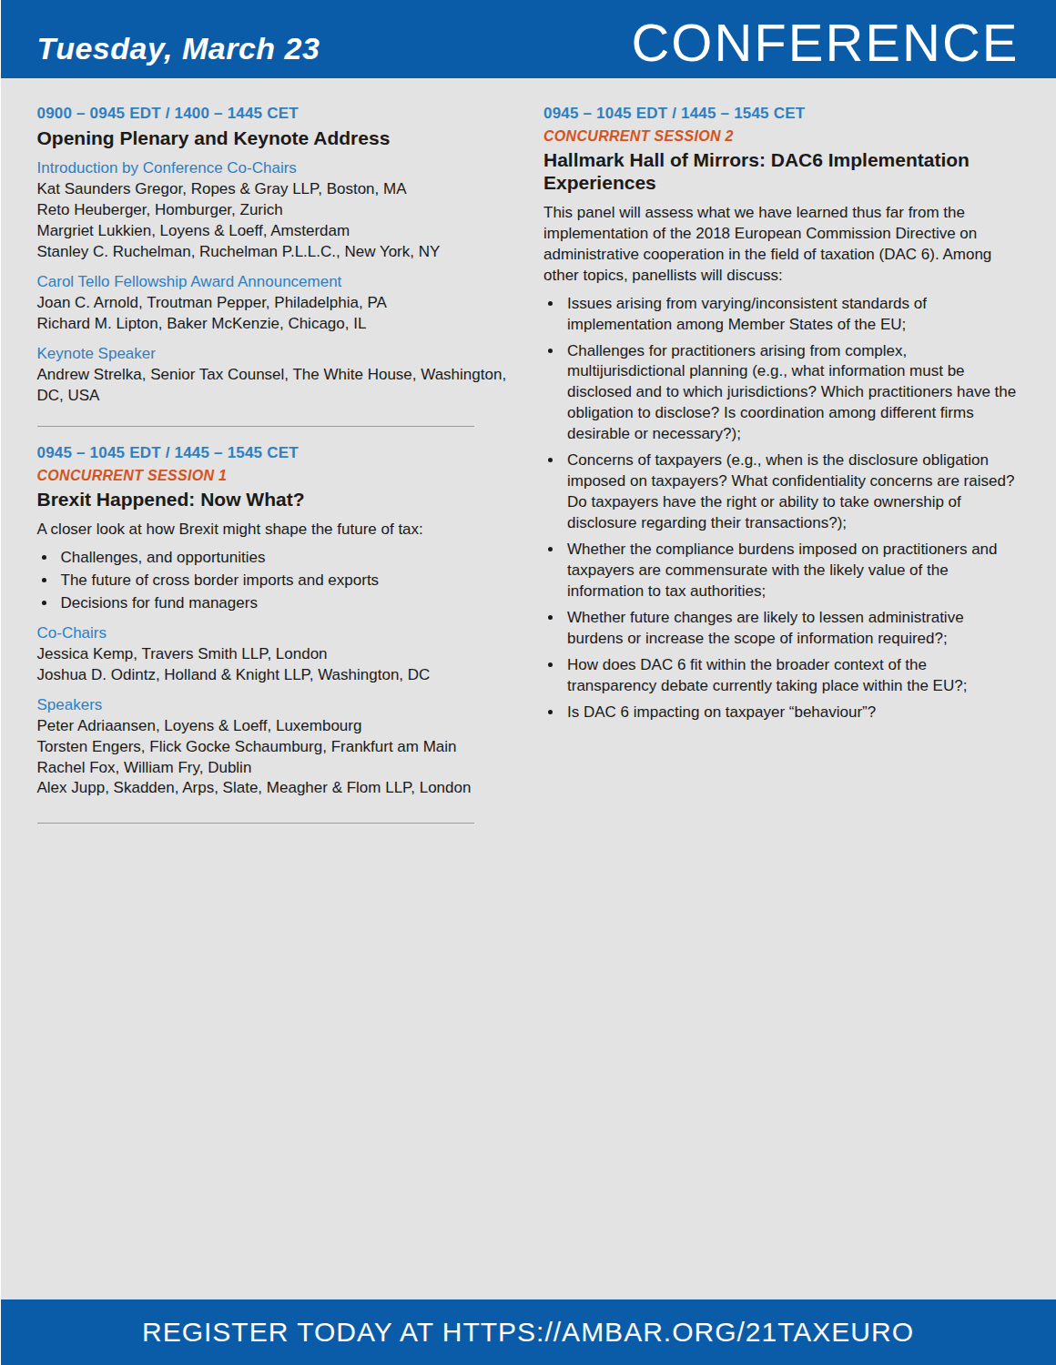Tuesday, March 23
CONFERENCE
0900 – 0945 EDT / 1400 – 1445 CET
Opening Plenary and Keynote Address
Introduction by Conference Co-Chairs
Kat Saunders Gregor, Ropes & Gray LLP, Boston, MA
Reto Heuberger, Homburger, Zurich
Margriet Lukkien, Loyens & Loeff, Amsterdam
Stanley C. Ruchelman, Ruchelman P.L.L.C., New York, NY
Carol Tello Fellowship Award Announcement
Joan C. Arnold, Troutman Pepper, Philadelphia, PA
Richard M. Lipton, Baker McKenzie, Chicago, IL
Keynote Speaker
Andrew Strelka, Senior Tax Counsel, The White House, Washington, DC, USA
0945 – 1045 EDT / 1445 – 1545 CET
CONCURRENT SESSION 1
Brexit Happened: Now What?
A closer look at how Brexit might shape the future of tax:
Challenges, and opportunities
The future of cross border imports and exports
Decisions for fund managers
Co-Chairs
Jessica Kemp, Travers Smith LLP, London
Joshua D. Odintz, Holland & Knight LLP, Washington, DC
Speakers
Peter Adriaansen, Loyens & Loeff, Luxembourg
Torsten Engers, Flick Gocke Schaumburg, Frankfurt am Main
Rachel Fox, William Fry, Dublin
Alex Jupp, Skadden, Arps, Slate, Meagher & Flom LLP, London
0945 – 1045 EDT / 1445 – 1545 CET
CONCURRENT SESSION 2
Hallmark Hall of Mirrors: DAC6 Implementation Experiences
This panel will assess what we have learned thus far from the implementation of the 2018 European Commission Directive on administrative cooperation in the field of taxation (DAC 6). Among other topics, panellists will discuss:
Issues arising from varying/inconsistent standards of implementation among Member States of the EU;
Challenges for practitioners arising from complex, multijurisdictional planning (e.g., what information must be disclosed and to which jurisdictions? Which practitioners have the obligation to disclose? Is coordination among different firms desirable or necessary?);
Concerns of taxpayers (e.g., when is the disclosure obligation imposed on taxpayers? What confidentiality concerns are raised? Do taxpayers have the right or ability to take ownership of disclosure regarding their transactions?);
Whether the compliance burdens imposed on practitioners and taxpayers are commensurate with the likely value of the information to tax authorities;
Whether future changes are likely to lessen administrative burdens or increase the scope of information required?;
How does DAC 6 fit within the broader context of the transparency debate currently taking place within the EU?;
Is DAC 6 impacting on taxpayer “behaviour”?
REGISTER TODAY AT HTTPS://AMBAR.ORG/21TAXEURO